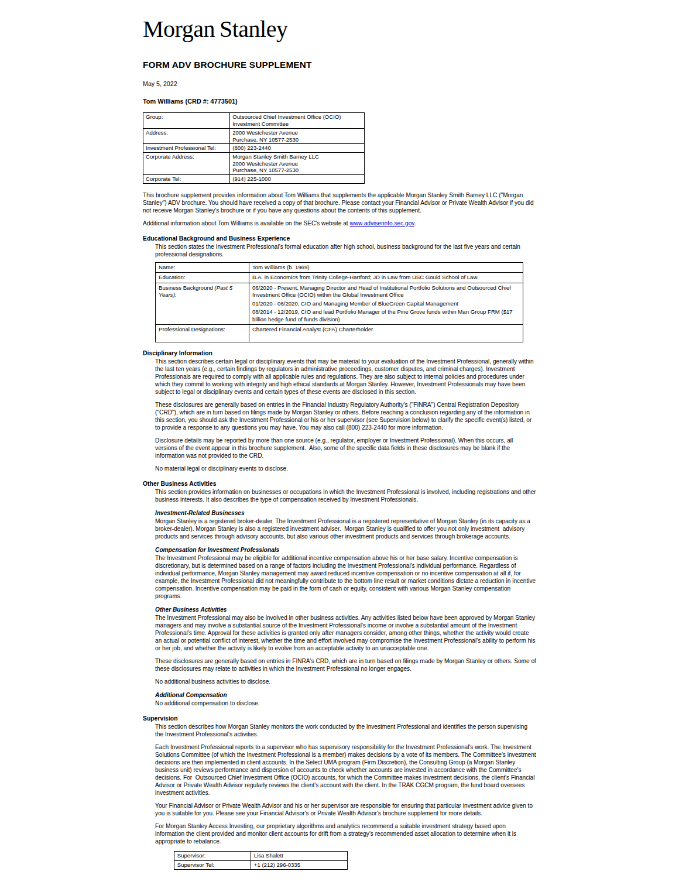Morgan Stanley
FORM ADV BROCHURE SUPPLEMENT
May 5, 2022
Tom Williams (CRD #: 4773501)
| Group: | Outsourced Chief Investment Office (OCIO) Investment Committee |
| Address: | 2000 Westchester Avenue Purchase, NY 10577-2530 |
| Investment Professional Tel: | (800) 223-2440 |
| Corporate Address: | Morgan Stanley Smith Barney LLC 2000 Westchester Avenue Purchase, NY 10577-2530 |
| Corporate Tel: | (914) 225-1000 |
This brochure supplement provides information about Tom Williams that supplements the applicable Morgan Stanley Smith Barney LLC ("Morgan Stanley") ADV brochure. You should have received a copy of that brochure. Please contact your Financial Advisor or Private Wealth Advisor if you did not receive Morgan Stanley's brochure or if you have any questions about the contents of this supplement.
Additional information about Tom Williams is available on the SEC's website at www.adviserinfo.sec.gov.
Educational Background and Business Experience
This section states the Investment Professional's formal education after high school, business background for the last five years and certain professional designations.
| Name: | Tom Williams (b. 1969) |
| Education: | B.A. in Economics from Trinity College-Hartford; JD in Law from USC Gould School of Law. |
| Business Background (Past 5 Years) : | 06/2020 - Present, Managing Director and Head of Institutional Portfolio Solutions and Outsourced Chief Investment Office (OCIO) within the Global Investment Office 01/2020 - 06/2020, CIO and Managing Member of BlueGreen Capital Management 08/2014 - 12/2019, CIO and lead Portfolio Manager of the Pine Grove funds within Man Group FRM ($17 billion hedge fund of funds division) |
| Professional Designations: | Chartered Financial Analyst (CFA) Charterholder. |
Disciplinary Information
This section describes certain legal or disciplinary events that may be material to your evaluation of the Investment Professional, generally within the last ten years (e.g., certain findings by regulators in administrative proceedings, customer disputes, and criminal charges). Investment Professionals are required to comply with all applicable rules and regulations. They are also subject to internal policies and procedures under which they commit to working with integrity and high ethical standards at Morgan Stanley. However, Investment Professionals may have been subject to legal or disciplinary events and certain types of these events are disclosed in this section.
These disclosures are generally based on entries in the Financial Industry Regulatory Authority's ("FINRA") Central Registration Depository ("CRD"), which are in turn based on filings made by Morgan Stanley or others. Before reaching a conclusion regarding any of the information in this section, you should ask the Investment Professional or his or her supervisor (see Supervision below) to clarify the specific event(s) listed, or to provide a response to any questions you may have. You may also call (800) 223-2440 for more information.
Disclosure details may be reported by more than one source (e.g., regulator, employer or Investment Professional). When this occurs, all versions of the event appear in this brochure supplement. Also, some of the specific data fields in these disclosures may be blank if the information was not provided to the CRD.
No material legal or disciplinary events to disclose.
Other Business Activities
This section provides information on businesses or occupations in which the Investment Professional is involved, including registrations and other business interests. It also describes the type of compensation received by Investment Professionals.
Investment-Related Businesses
Morgan Stanley is a registered broker-dealer. The Investment Professional is a registered representative of Morgan Stanley (in its capacity as a broker-dealer). Morgan Stanley is also a registered investment adviser. Morgan Stanley is qualified to offer you not only investment advisory products and services through advisory accounts, but also various other investment products and services through brokerage accounts.
Compensation for Investment Professionals
The Investment Professional may be eligible for additional incentive compensation above his or her base salary. Incentive compensation is discretionary, but is determined based on a range of factors including the Investment Professional's individual performance. Regardless of individual performance, Morgan Stanley management may award reduced incentive compensation or no incentive compensation at all if, for example, the Investment Professional did not meaningfully contribute to the bottom line result or market conditions dictate a reduction in incentive compensation. Incentive compensation may be paid in the form of cash or equity, consistent with various Morgan Stanley compensation programs.
Other Business Activities
The Investment Professional may also be involved in other business activities. Any activities listed below have been approved by Morgan Stanley managers and may involve a substantial source of the Investment Professional's income or involve a substantial amount of the Investment Professional's time. Approval for these activities is granted only after managers consider, among other things, whether the activity would create an actual or potential conflict of interest, whether the time and effort involved may compromise the Investment Professional's ability to perform his or her job, and whether the activity is likely to evolve from an acceptable activity to an unacceptable one.
These disclosures are generally based on entries in FINRA's CRD, which are in turn based on filings made by Morgan Stanley or others. Some of these disclosures may relate to activities in which the Investment Professional no longer engages.
No additional business activities to disclose.
Additional Compensation
No additional compensation to disclose.
Supervision
This section describes how Morgan Stanley monitors the work conducted by the Investment Professional and identifies the person supervising the Investment Professional's activities.
Each Investment Professional reports to a supervisor who has supervisory responsibility for the Investment Professional's work. The Investment Solutions Committee (of which the Investment Professional is a member) makes decisions by a vote of its members. The Committee's investment decisions are then implemented in client accounts. In the Select UMA program (Firm Discretion), the Consulting Group (a Morgan Stanley business unit) reviews performance and dispersion of accounts to check whether accounts are invested in accordance with the Committee's decisions. For Outsourced Chief Investment Office (OCIO) accounts, for which the Committee makes investment decisions, the client's Financial Advisor or Private Wealth Advisor regularly reviews the client's account with the client. In the TRAK CGCM program, the fund board oversees investment activities.
Your Financial Advisor or Private Wealth Advisor and his or her supervisor are responsible for ensuring that particular investment advice given to you is suitable for you. Please see your Financial Advisor's or Private Wealth Advisor's brochure supplement for more details.
For Morgan Stanley Access Investing, our proprietary algorithms and analytics recommend a suitable investment strategy based upon information the client provided and monitor client accounts for drift from a strategy's recommended asset allocation to determine when it is appropriate to rebalance.
| Supervisor: | Lisa Shalett |
| Supervisor Tel: | +1 (212) 296-0335 |